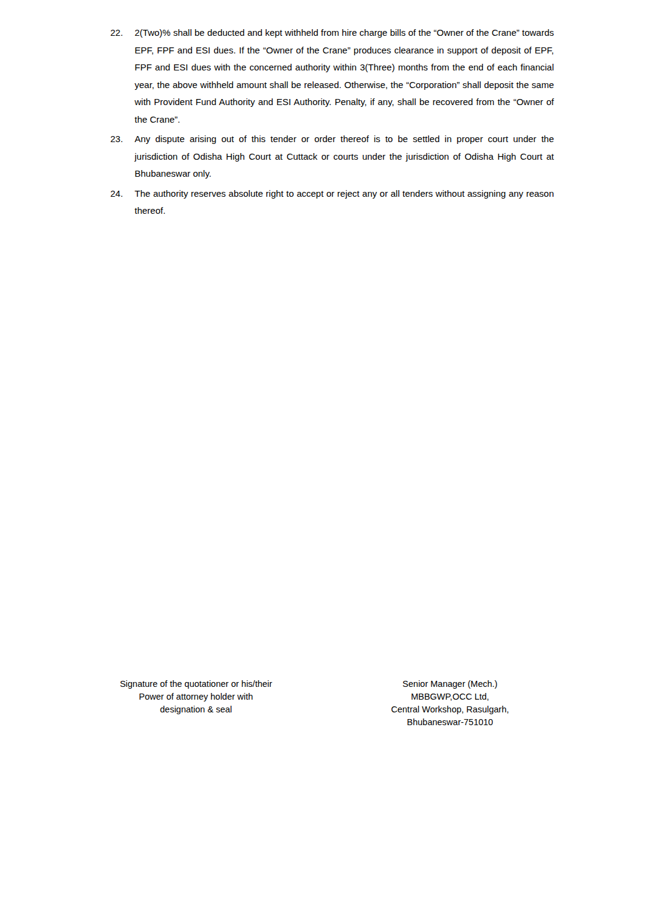22. 2(Two)% shall be deducted and kept withheld from hire charge bills of the “Owner of the Crane” towards EPF, FPF and ESI dues. If the “Owner of the Crane” produces clearance in support of deposit of EPF, FPF and ESI dues with the concerned authority within 3(Three) months from the end of each financial year, the above withheld amount shall be released. Otherwise, the “Corporation” shall deposit the same with Provident Fund Authority and ESI Authority. Penalty, if any, shall be recovered from the “Owner of the Crane”.
23. Any dispute arising out of this tender or order thereof is to be settled in proper court under the jurisdiction of Odisha High Court at Cuttack or courts under the jurisdiction of Odisha High Court at Bhubaneswar only.
24. The authority reserves absolute right to accept or reject any or all tenders without assigning any reason thereof.
Signature of the quotationer or his/their
Power of attorney holder with
designation & seal
Senior Manager (Mech.)
MBBGWP,OCC Ltd,
Central Workshop, Rasulgarh,
Bhubaneswar-751010